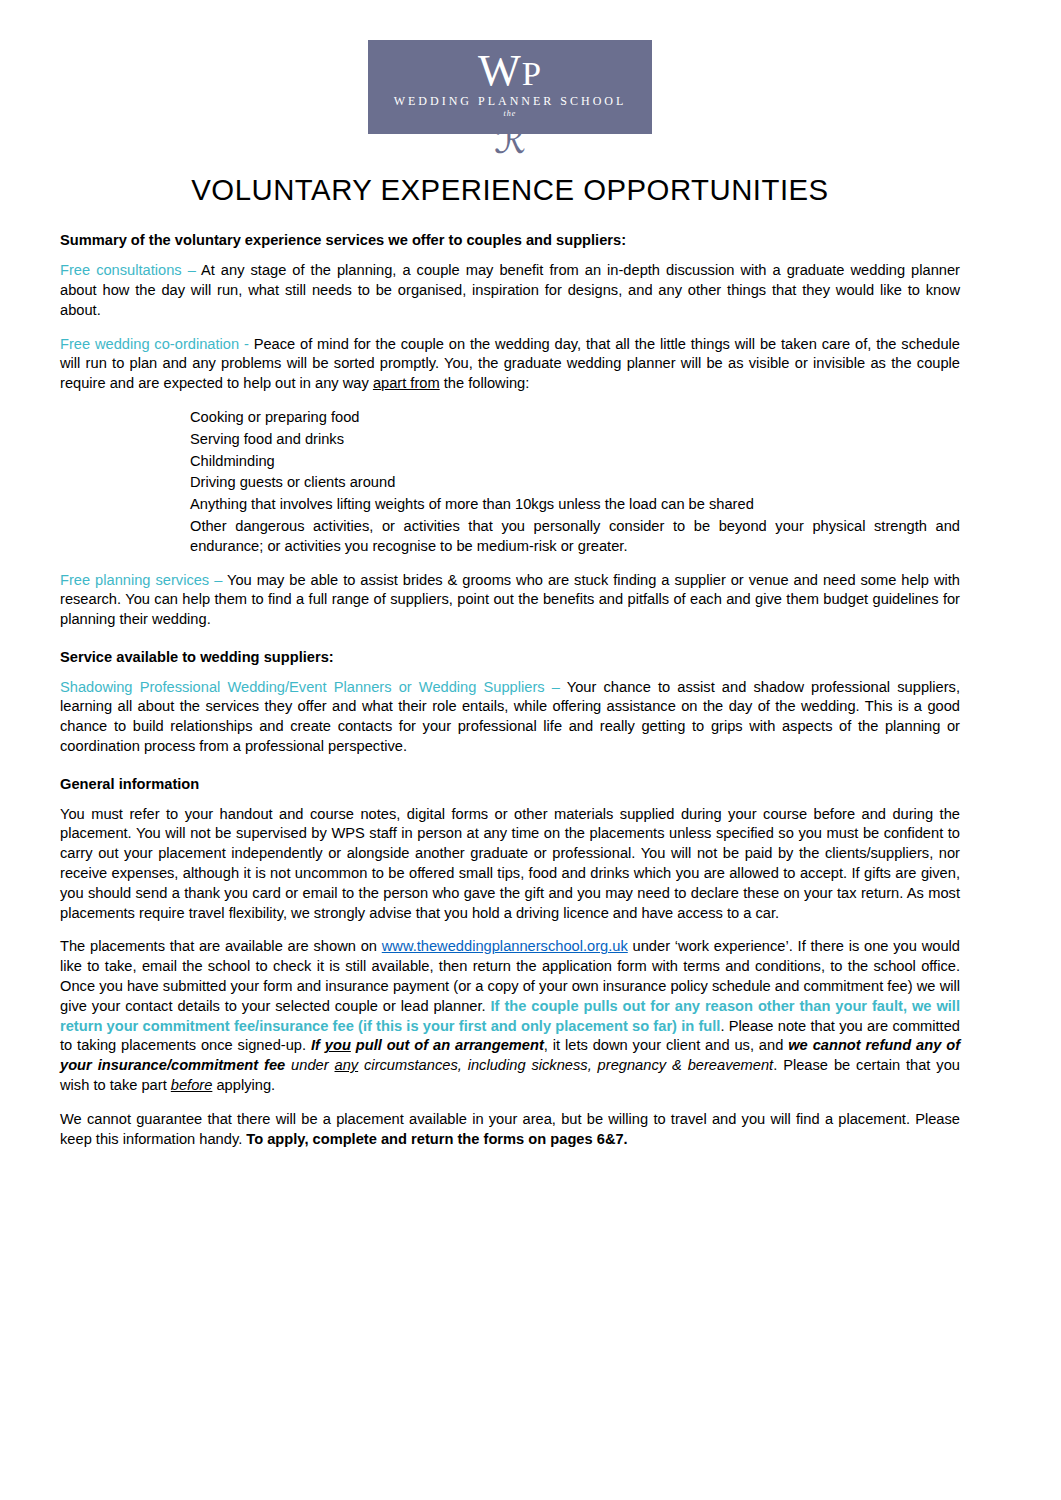WP
Wedding Planner School
The
ℛ
VOLUNTARY EXPERIENCE OPPORTUNITIES
Summary of the voluntary experience services we offer to couples and suppliers:
Free consultations – At any stage of the planning, a couple may benefit from an in-depth discussion with a graduate wedding planner about how the day will run, what still needs to be organised, inspiration for designs, and any other things that they would like to know about.
Free wedding co-ordination - Peace of mind for the couple on the wedding day, that all the little things will be taken care of, the schedule will run to plan and any problems will be sorted promptly. You, the graduate wedding planner will be as visible or invisible as the couple require and are expected to help out in any way apart from the following:
Cooking or preparing food
Serving food and drinks
Childminding
Driving guests or clients around
Anything that involves lifting weights of more than 10kgs unless the load can be shared
Other dangerous activities, or activities that you personally consider to be beyond your physical strength and endurance; or activities you recognise to be medium-risk or greater.
Free planning services – You may be able to assist brides & grooms who are stuck finding a supplier or venue and need some help with research. You can help them to find a full range of suppliers, point out the benefits and pitfalls of each and give them budget guidelines for planning their wedding.
Service available to wedding suppliers:
Shadowing Professional Wedding/Event Planners or Wedding Suppliers – Your chance to assist and shadow professional suppliers, learning all about the services they offer and what their role entails, while offering assistance on the day of the wedding. This is a good chance to build relationships and create contacts for your professional life and really getting to grips with aspects of the planning or coordination process from a professional perspective.
General information
You must refer to your handout and course notes, digital forms or other materials supplied during your course before and during the placement. You will not be supervised by WPS staff in person at any time on the placements unless specified so you must be confident to carry out your placement independently or alongside another graduate or professional. You will not be paid by the clients/suppliers, nor receive expenses, although it is not uncommon to be offered small tips, food and drinks which you are allowed to accept. If gifts are given, you should send a thank you card or email to the person who gave the gift and you may need to declare these on your tax return. As most placements require travel flexibility, we strongly advise that you hold a driving licence and have access to a car.
The placements that are available are shown on www.theweddingplannerschool.org.uk under ‘work experience’. If there is one you would like to take, email the school to check it is still available, then return the application form with terms and conditions, to the school office. Once you have submitted your form and insurance payment (or a copy of your own insurance policy schedule and commitment fee) we will give your contact details to your selected couple or lead planner. If the couple pulls out for any reason other than your fault, we will return your commitment fee/insurance fee (if this is your first and only placement so far) in full. Please note that you are committed to taking placements once signed-up. If you pull out of an arrangement, it lets down your client and us, and we cannot refund any of your insurance/commitment fee under any circumstances, including sickness, pregnancy & bereavement. Please be certain that you wish to take part before applying.
We cannot guarantee that there will be a placement available in your area, but be willing to travel and you will find a placement. Please keep this information handy. To apply, complete and return the forms on pages 6&7.